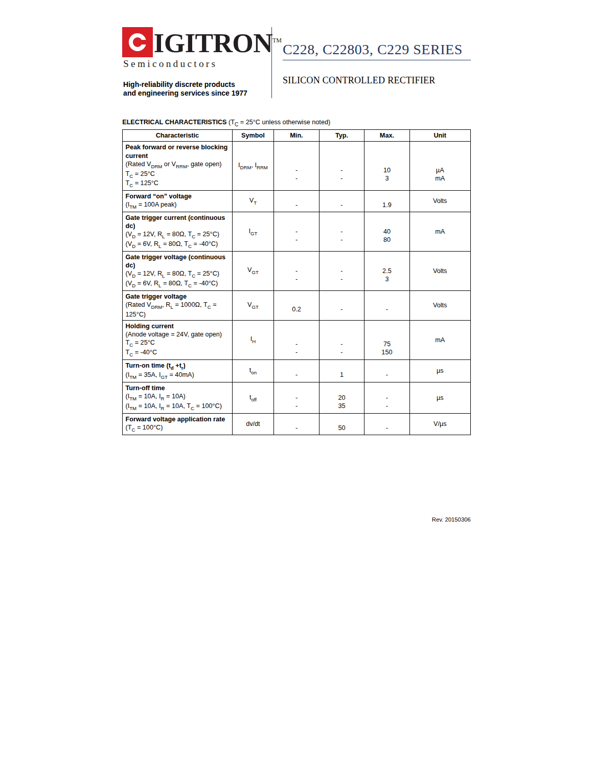IGITRONTM
Semiconductors
High-reliability discrete products
and engineering services since 1977
C228, C22803, C229 SERIES
SILICON CONTROLLED RECTIFIER
ELECTRICAL CHARACTERISTICS (TC = 25°C unless otherwise noted)
| Characteristic | Symbol | Min. | Typ. | Max. | Unit |
| --- | --- | --- | --- | --- | --- |
| Peak forward or reverse blocking current (Rated V DRM or V RRM , gate open) T C = 25°C T C = 125°C | I DRM , I RRM | - - | - - | 10 3 | µA mA |
| Forward “on” voltage (I TM = 100A peak) | V T | - | - | 1.9 | Volts |
| Gate trigger current (continuous dc) (V D = 12V, R L = 80Ω, T C = 25°C) (V D = 6V, R L = 80Ω, T C = -40°C) | I GT | - - | - - | 40 80 | mA |
| Gate trigger voltage (continuous dc) (V D = 12V, R L = 80Ω, T C = 25°C) (V D = 6V, R L = 80Ω, T C = -40°C) | V GT | - - | - - | 2.5 3 | Volts |
| Gate trigger voltage (Rated V DRM , R L = 1000Ω, T C = 125°C) | V GT | 0.2 | - | - | Volts |
| Holding current (Anode voltage = 24V, gate open) T C = 25°C T C = -40°C | I H | - - | - - | 75 150 | mA |
| Turn-on time (t d +t r ) (I TM = 35A, I GT = 40mA) | t on | - | 1 | - | µs |
| Turn-off time (I TM = 10A, I R = 10A) (I TM = 10A, I R = 10A, T C = 100°C) | t off | - - | 20 35 | - - | µs |
| Forward voltage application rate (T C = 100°C) | dv/dt | - | 50 | - | V/µs |
Rev. 20150306